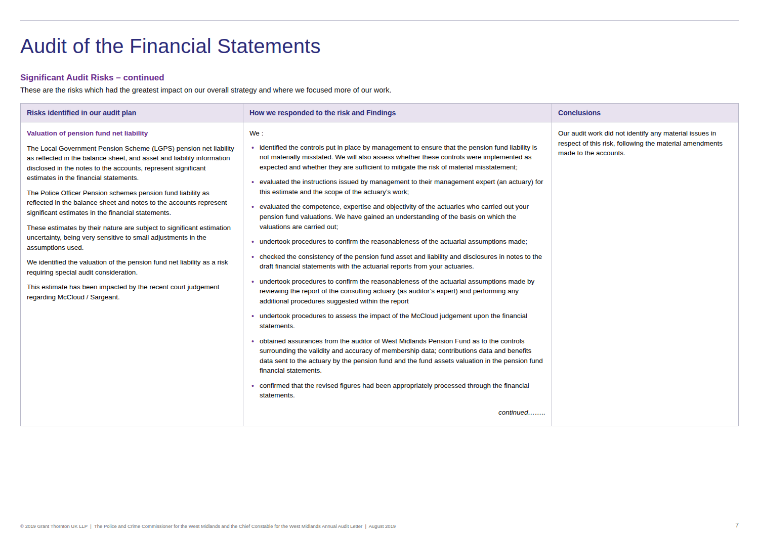Audit of the Financial Statements
Significant Audit Risks – continued
These are the risks which had the greatest impact on our overall strategy and where we focused more of our work.
| Risks identified in our audit plan | How we responded to the risk and Findings | Conclusions |
| --- | --- | --- |
| Valuation of pension fund net liability The Local Government Pension Scheme (LGPS) pension net liability as reflected in the balance sheet, and asset and liability information disclosed in the notes to the accounts, represent significant estimates in the financial statements. The Police Officer Pension schemes pension fund liability as reflected in the balance sheet and notes to the accounts represent significant estimates in the financial statements. These estimates by their nature are subject to significant estimation uncertainty, being very sensitive to small adjustments in the assumptions used. We identified the valuation of the pension fund net liability as a risk requiring special audit consideration. This estimate has been impacted by the recent court judgement regarding McCloud / Sargeant. | We : identified the controls put in place by management to ensure that the pension fund liability is not materially misstated. We will also assess whether these controls were implemented as expected and whether they are sufficient to mitigate the risk of material misstatement; evaluated the instructions issued by management to their management expert (an actuary) for this estimate and the scope of the actuary’s work; evaluated the competence, expertise and objectivity of the actuaries who carried out your pension fund valuations. We have gained an understanding of the basis on which the valuations are carried out; undertook procedures to confirm the reasonableness of the actuarial assumptions made; checked the consistency of the pension fund asset and liability and disclosures in notes to the draft financial statements with the actuarial reports from your actuaries. undertook procedures to confirm the reasonableness of the actuarial assumptions made by reviewing the report of the consulting actuary (as auditor’s expert) and performing any additional procedures suggested within the report undertook procedures to assess the impact of the McCloud judgement upon the financial statements. obtained assurances from the auditor of West Midlands Pension Fund as to the controls surrounding the validity and accuracy of membership data; contributions data and benefits data sent to the actuary by the pension fund and the fund assets valuation in the pension fund financial statements. confirmed that the revised figures had been appropriately processed through the financial statements. continued…….. | Our audit work did not identify any material issues in respect of this risk, following the material amendments made to the accounts. |
© 2019 Grant Thornton UK LLP | The Police and Crime Commissioner for the West Midlands and the Chief Constable for the West Midlands Annual Audit Letter | August 2019
7